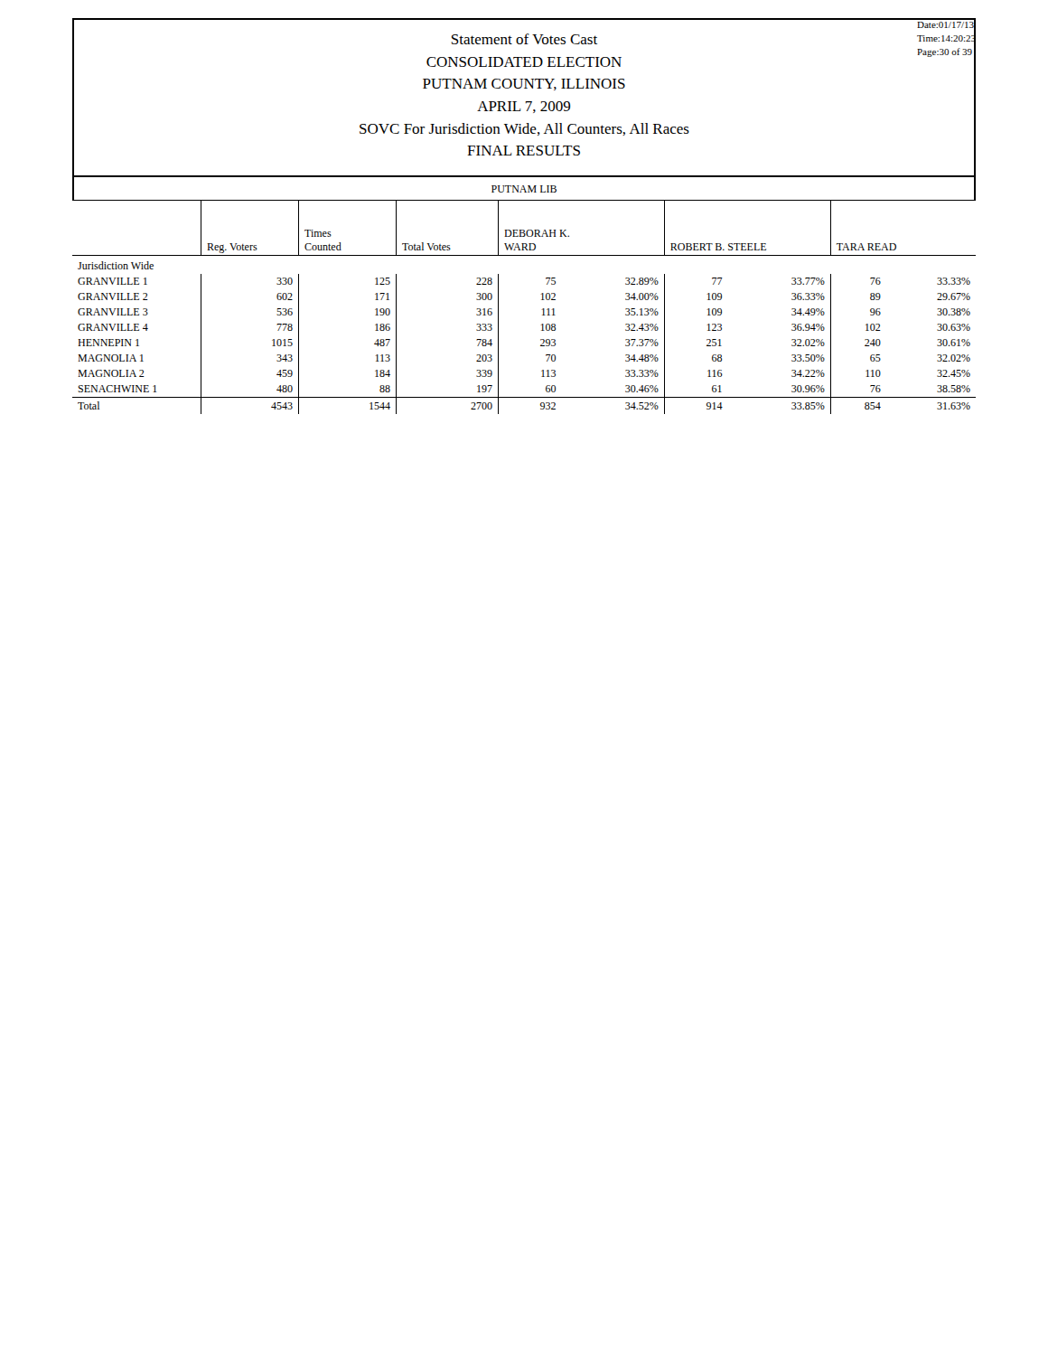Date:01/17/13
Time:14:20:23
Page:30 of 39
Statement of Votes Cast
CONSOLIDATED ELECTION
PUTNAM COUNTY, ILLINOIS
APRIL 7, 2009
SOVC For Jurisdiction Wide, All Counters, All Races
FINAL RESULTS
PUTNAM LIB
| | Reg. Voters | Times Counted | Total Votes | DEBORAH K. WARD | ROBERT B. STEELE | TARA READ |
| --- | --- | --- | --- | --- | --- | --- |
| Jurisdiction Wide |
| GRANVILLE 1 | 330 | 125 | 228 | 75 | 32.89% | 77 | 33.77% | 76 | 33.33% |
| GRANVILLE 2 | 602 | 171 | 300 | 102 | 34.00% | 109 | 36.33% | 89 | 29.67% |
| GRANVILLE 3 | 536 | 190 | 316 | 111 | 35.13% | 109 | 34.49% | 96 | 30.38% |
| GRANVILLE 4 | 778 | 186 | 333 | 108 | 32.43% | 123 | 36.94% | 102 | 30.63% |
| HENNEPIN 1 | 1015 | 487 | 784 | 293 | 37.37% | 251 | 32.02% | 240 | 30.61% |
| MAGNOLIA 1 | 343 | 113 | 203 | 70 | 34.48% | 68 | 33.50% | 65 | 32.02% |
| MAGNOLIA 2 | 459 | 184 | 339 | 113 | 33.33% | 116 | 34.22% | 110 | 32.45% |
| SENACHWINE 1 | 480 | 88 | 197 | 60 | 30.46% | 61 | 30.96% | 76 | 38.58% |
| Total | 4543 | 1544 | 2700 | 932 | 34.52% | 914 | 33.85% | 854 | 31.63% |